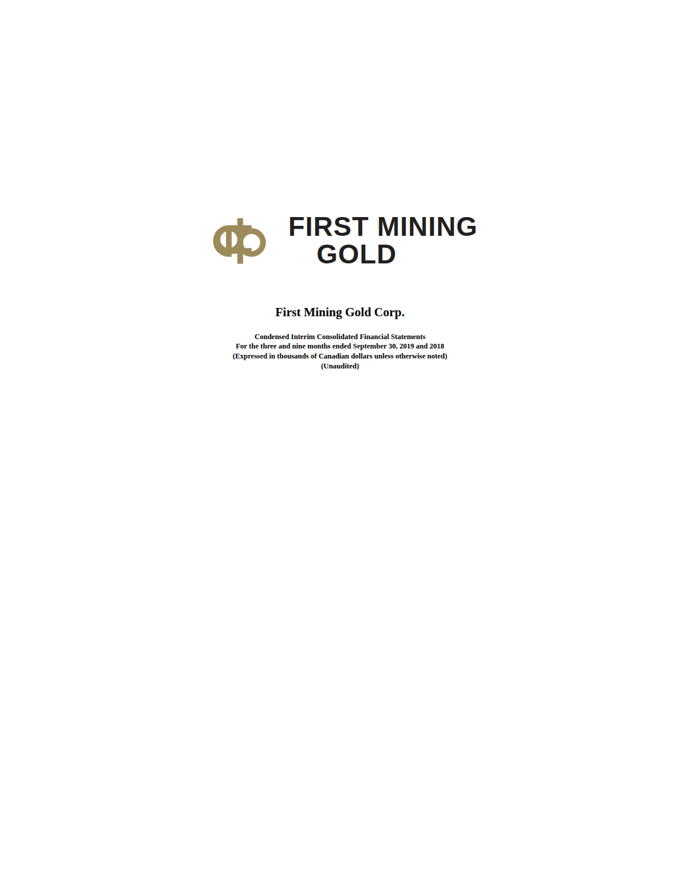First Mining
Gold
First Mining Gold Corp.
Condensed Interim Consolidated Financial Statements
For the three and nine months ended September 30, 2019 and 2018
(Expressed in thousands of Canadian dollars unless otherwise noted)
(Unaudited)